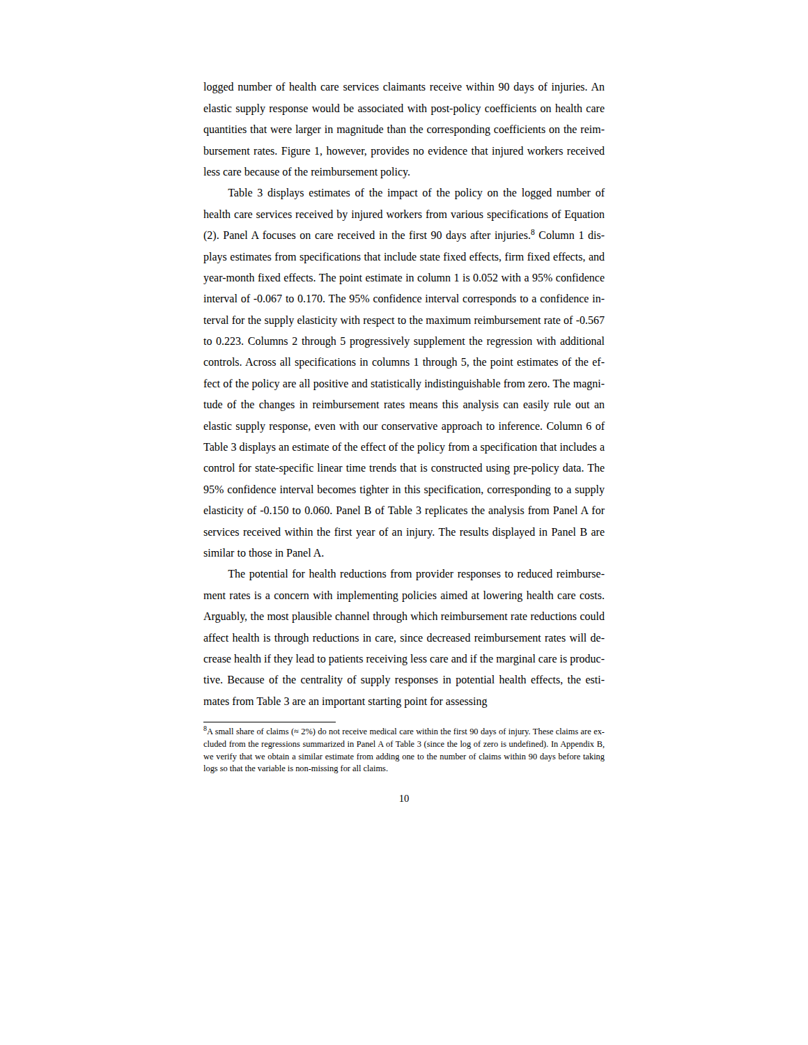logged number of health care services claimants receive within 90 days of injuries. An elastic supply response would be associated with post-policy coefficients on health care quantities that were larger in magnitude than the corresponding coefficients on the reimbursement rates. Figure 1, however, provides no evidence that injured workers received less care because of the reimbursement policy.
Table 3 displays estimates of the impact of the policy on the logged number of health care services received by injured workers from various specifications of Equation (2). Panel A focuses on care received in the first 90 days after injuries.8 Column 1 displays estimates from specifications that include state fixed effects, firm fixed effects, and year-month fixed effects. The point estimate in column 1 is 0.052 with a 95% confidence interval of -0.067 to 0.170. The 95% confidence interval corresponds to a confidence interval for the supply elasticity with respect to the maximum reimbursement rate of -0.567 to 0.223. Columns 2 through 5 progressively supplement the regression with additional controls. Across all specifications in columns 1 through 5, the point estimates of the effect of the policy are all positive and statistically indistinguishable from zero. The magnitude of the changes in reimbursement rates means this analysis can easily rule out an elastic supply response, even with our conservative approach to inference. Column 6 of Table 3 displays an estimate of the effect of the policy from a specification that includes a control for state-specific linear time trends that is constructed using pre-policy data. The 95% confidence interval becomes tighter in this specification, corresponding to a supply elasticity of -0.150 to 0.060. Panel B of Table 3 replicates the analysis from Panel A for services received within the first year of an injury. The results displayed in Panel B are similar to those in Panel A.
The potential for health reductions from provider responses to reduced reimbursement rates is a concern with implementing policies aimed at lowering health care costs. Arguably, the most plausible channel through which reimbursement rate reductions could affect health is through reductions in care, since decreased reimbursement rates will decrease health if they lead to patients receiving less care and if the marginal care is productive. Because of the centrality of supply responses in potential health effects, the estimates from Table 3 are an important starting point for assessing
8A small share of claims (≈ 2%) do not receive medical care within the first 90 days of injury. These claims are excluded from the regressions summarized in Panel A of Table 3 (since the log of zero is undefined). In Appendix B, we verify that we obtain a similar estimate from adding one to the number of claims within 90 days before taking logs so that the variable is non-missing for all claims.
10